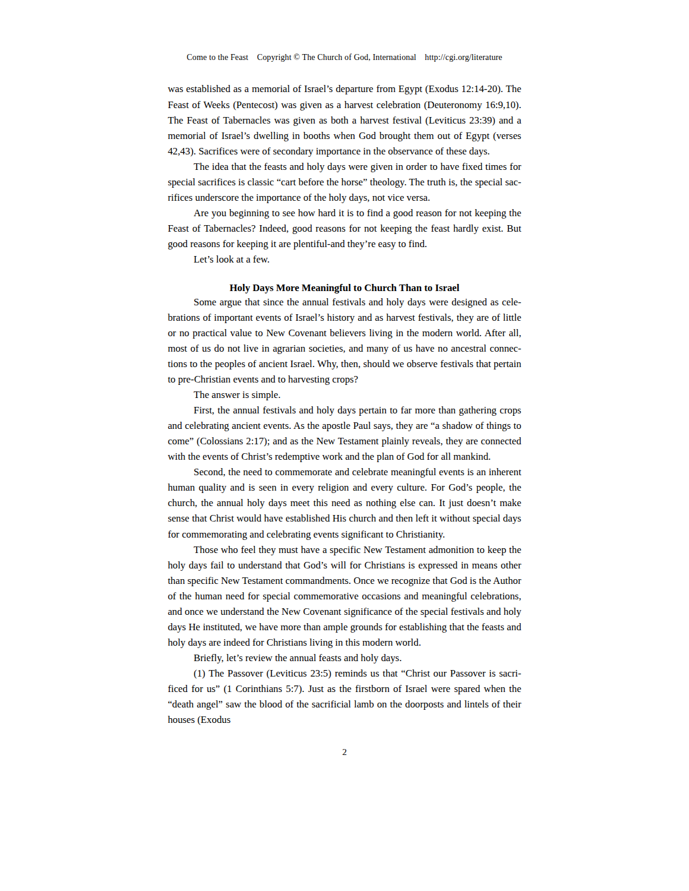Come to the Feast Copyright © The Church of God, International http://cgi.org/literature
was established as a memorial of Israel’s departure from Egypt (Exodus 12:14-20). The Feast of Weeks (Pentecost) was given as a harvest celebration (Deuteronomy 16:9,10). The Feast of Tabernacles was given as both a harvest festival (Leviticus 23:39) and a memorial of Israel’s dwelling in booths when God brought them out of Egypt (verses 42,43). Sacrifices were of secondary importance in the observance of these days.
The idea that the feasts and holy days were given in order to have fixed times for special sacrifices is classic “cart before the horse” theology. The truth is, the special sacrifices underscore the importance of the holy days, not vice versa.
Are you beginning to see how hard it is to find a good reason for not keeping the Feast of Tabernacles? Indeed, good reasons for not keeping the feast hardly exist. But good reasons for keeping it are plentiful-and they’re easy to find.
Let’s look at a few.
Holy Days More Meaningful to Church Than to Israel
Some argue that since the annual festivals and holy days were designed as celebrations of important events of Israel’s history and as harvest festivals, they are of little or no practical value to New Covenant believers living in the modern world. After all, most of us do not live in agrarian societies, and many of us have no ancestral connections to the peoples of ancient Israel. Why, then, should we observe festivals that pertain to pre-Christian events and to harvesting crops?
The answer is simple.
First, the annual festivals and holy days pertain to far more than gathering crops and celebrating ancient events. As the apostle Paul says, they are “a shadow of things to come” (Colossians 2:17); and as the New Testament plainly reveals, they are connected with the events of Christ’s redemptive work and the plan of God for all mankind.
Second, the need to commemorate and celebrate meaningful events is an inherent human quality and is seen in every religion and every culture. For God’s people, the church, the annual holy days meet this need as nothing else can. It just doesn’t make sense that Christ would have established His church and then left it without special days for commemorating and celebrating events significant to Christianity.
Those who feel they must have a specific New Testament admonition to keep the holy days fail to understand that God’s will for Christians is expressed in means other than specific New Testament commandments. Once we recognize that God is the Author of the human need for special commemorative occasions and meaningful celebrations, and once we understand the New Covenant significance of the special festivals and holy days He instituted, we have more than ample grounds for establishing that the feasts and holy days are indeed for Christians living in this modern world.
Briefly, let’s review the annual feasts and holy days.
(1) The Passover (Leviticus 23:5) reminds us that “Christ our Passover is sacrificed for us” (1 Corinthians 5:7). Just as the firstborn of Israel were spared when the “death angel” saw the blood of the sacrificial lamb on the doorposts and lintels of their houses (Exodus
2